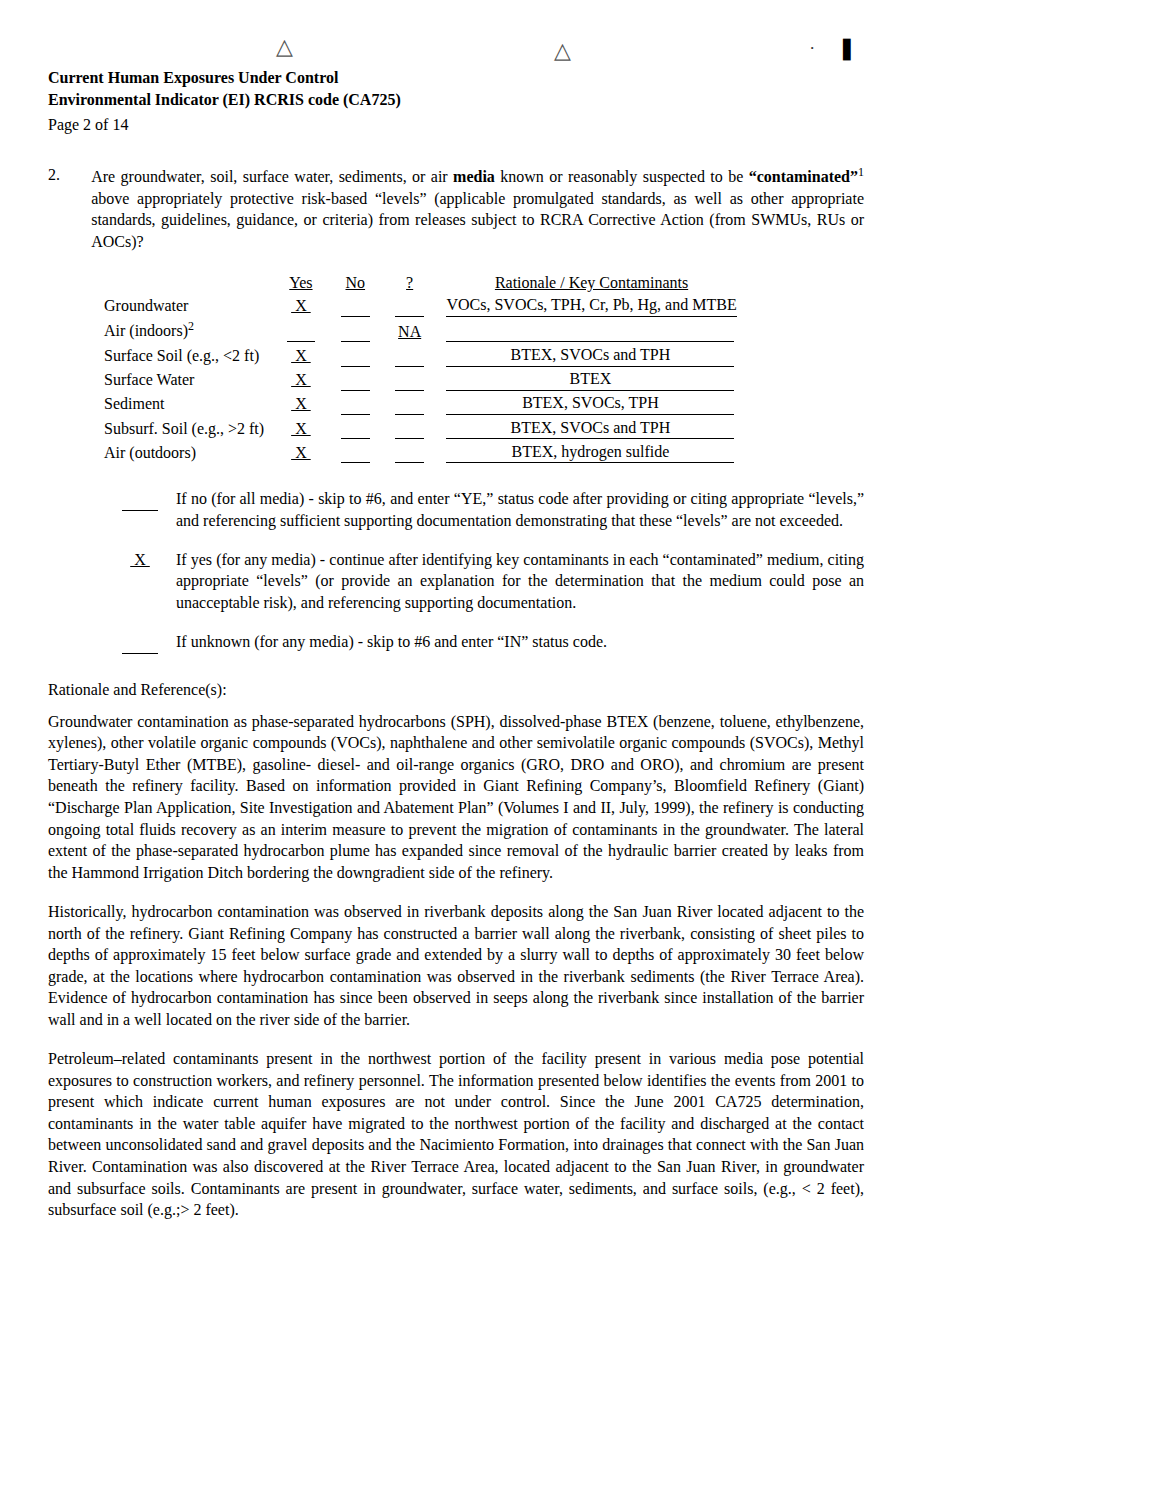△ △ · ❚
Current Human Exposures Under Control
Environmental Indicator (EI) RCRIS code (CA725)
Page 2 of 14
2.
Are groundwater, soil, surface water, sediments, or air media known or reasonably suspected to be “contaminated”1 above appropriately protective risk-based “levels” (applicable promulgated standards, as well as other appropriate standards, guidelines, guidance, or criteria) from releases subject to RCRA Corrective Action (from SWMUs, RUs or AOCs)?
| | Yes | No | ? | Rationale / Key Contaminants |
| --- | --- | --- | --- | --- |
| Groundwater | X | | | VOCs, SVOCs, TPH, Cr, Pb, Hg, and MTBE |
| Air (indoors) 2 | | | NA | |
| Surface Soil (e.g., <2 ft) | X | | | BTEX, SVOCs and TPH |
| Surface Water | X | | | BTEX |
| Sediment | X | | | BTEX, SVOCs, TPH |
| Subsurf. Soil (e.g., >2 ft) | X | | | BTEX, SVOCs and TPH |
| Air (outdoors) | X | | | BTEX, hydrogen sulfide |
If no (for all media) - skip to #6, and enter “YE,” status code after providing or citing appropriate “levels,” and referencing sufficient supporting documentation demonstrating that these “levels” are not exceeded.
X
If yes (for any media) - continue after identifying key contaminants in each “contaminated” medium, citing appropriate “levels” (or provide an explanation for the determination that the medium could pose an unacceptable risk), and referencing supporting documentation.
If unknown (for any media) - skip to #6 and enter “IN” status code.
Rationale and Reference(s):
Groundwater contamination as phase-separated hydrocarbons (SPH), dissolved-phase BTEX (benzene, toluene, ethylbenzene, xylenes), other volatile organic compounds (VOCs), naphthalene and other semivolatile organic compounds (SVOCs), Methyl Tertiary-Butyl Ether (MTBE), gasoline- diesel- and oil-range organics (GRO, DRO and ORO), and chromium are present beneath the refinery facility. Based on information provided in Giant Refining Company’s, Bloomfield Refinery (Giant) “Discharge Plan Application, Site Investigation and Abatement Plan” (Volumes I and II, July, 1999), the refinery is conducting ongoing total fluids recovery as an interim measure to prevent the migration of contaminants in the groundwater. The lateral extent of the phase-separated hydrocarbon plume has expanded since removal of the hydraulic barrier created by leaks from the Hammond Irrigation Ditch bordering the downgradient side of the refinery.
Historically, hydrocarbon contamination was observed in riverbank deposits along the San Juan River located adjacent to the north of the refinery. Giant Refining Company has constructed a barrier wall along the riverbank, consisting of sheet piles to depths of approximately 15 feet below surface grade and extended by a slurry wall to depths of approximately 30 feet below grade, at the locations where hydrocarbon contamination was observed in the riverbank sediments (the River Terrace Area). Evidence of hydrocarbon contamination has since been observed in seeps along the riverbank since installation of the barrier wall and in a well located on the river side of the barrier.
Petroleum–related contaminants present in the northwest portion of the facility present in various media pose potential exposures to construction workers, and refinery personnel. The information presented below identifies the events from 2001 to present which indicate current human exposures are not under control. Since the June 2001 CA725 determination, contaminants in the water table aquifer have migrated to the northwest portion of the facility and discharged at the contact between unconsolidated sand and gravel deposits and the Nacimiento Formation, into drainages that connect with the San Juan River. Contamination was also discovered at the River Terrace Area, located adjacent to the San Juan River, in groundwater and subsurface soils. Contaminants are present in groundwater, surface water, sediments, and surface soils, (e.g., < 2 feet), subsurface soil (e.g.;> 2 feet).